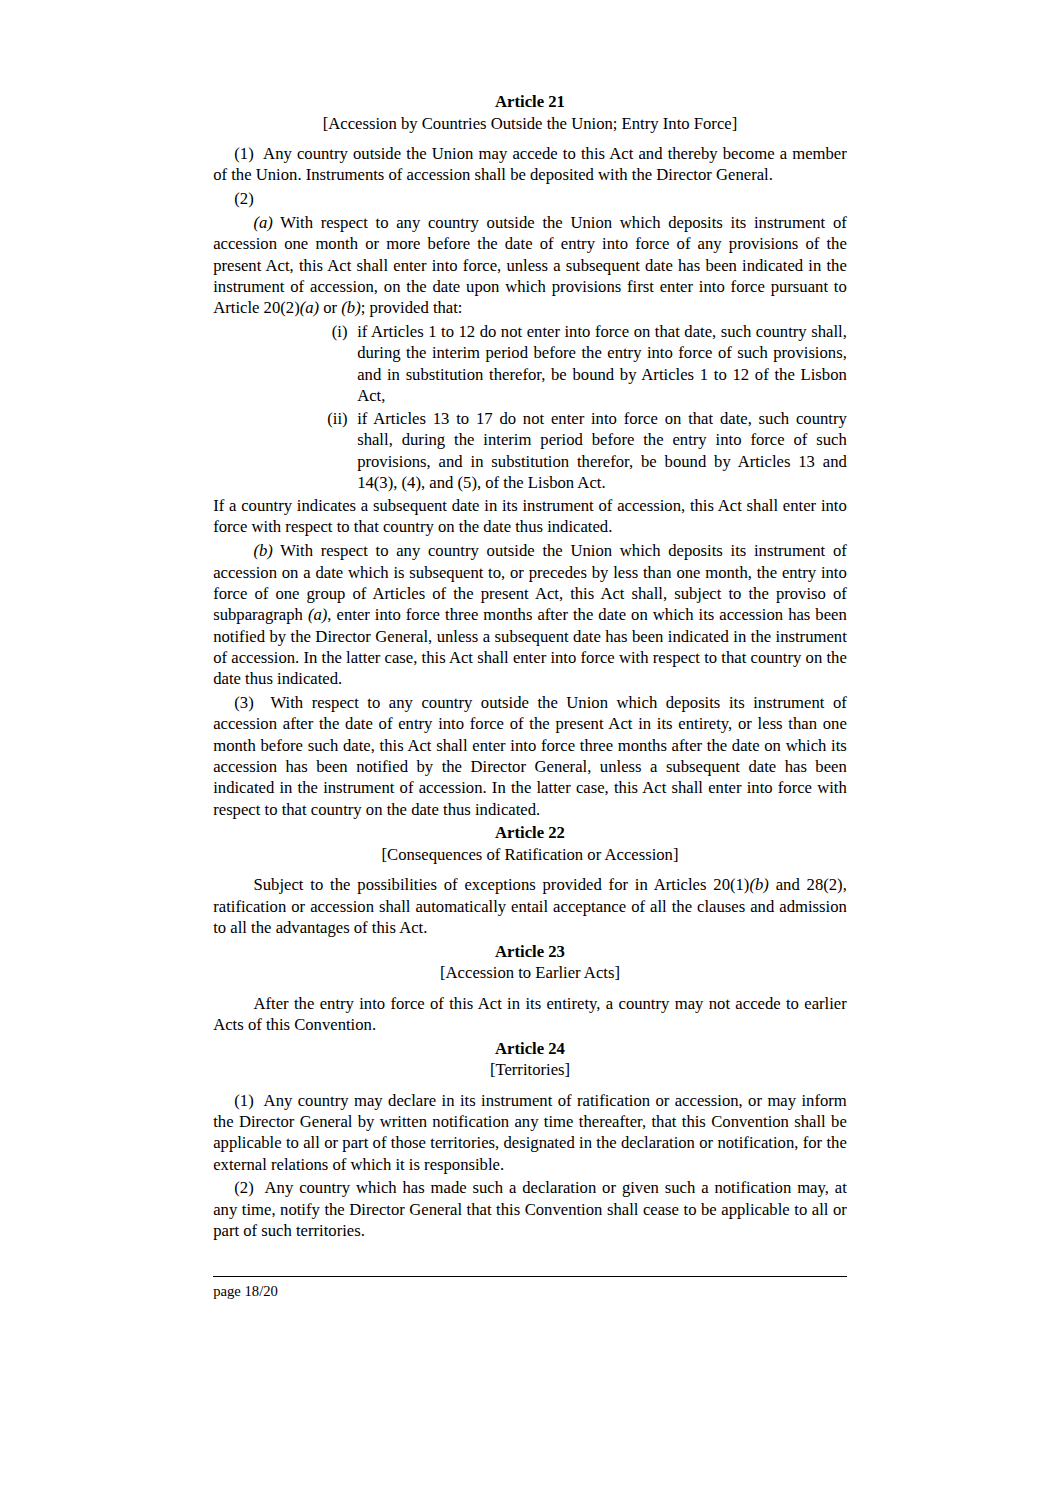Article 21
[Accession by Countries Outside the Union; Entry Into Force]
(1) Any country outside the Union may accede to this Act and thereby become a member of the Union. Instruments of accession shall be deposited with the Director General.
(2)
(a) With respect to any country outside the Union which deposits its instrument of accession one month or more before the date of entry into force of any provisions of the present Act, this Act shall enter into force, unless a subsequent date has been indicated in the instrument of accession, on the date upon which provisions first enter into force pursuant to Article 20(2)(a) or (b); provided that:
(i) if Articles 1 to 12 do not enter into force on that date, such country shall, during the interim period before the entry into force of such provisions, and in substitution therefor, be bound by Articles 1 to 12 of the Lisbon Act,
(ii) if Articles 13 to 17 do not enter into force on that date, such country shall, during the interim period before the entry into force of such provisions, and in substitution therefor, be bound by Articles 13 and 14(3), (4), and (5), of the Lisbon Act.
If a country indicates a subsequent date in its instrument of accession, this Act shall enter into force with respect to that country on the date thus indicated.
(b) With respect to any country outside the Union which deposits its instrument of accession on a date which is subsequent to, or precedes by less than one month, the entry into force of one group of Articles of the present Act, this Act shall, subject to the proviso of subparagraph (a), enter into force three months after the date on which its accession has been notified by the Director General, unless a subsequent date has been indicated in the instrument of accession. In the latter case, this Act shall enter into force with respect to that country on the date thus indicated.
(3) With respect to any country outside the Union which deposits its instrument of accession after the date of entry into force of the present Act in its entirety, or less than one month before such date, this Act shall enter into force three months after the date on which its accession has been notified by the Director General, unless a subsequent date has been indicated in the instrument of accession. In the latter case, this Act shall enter into force with respect to that country on the date thus indicated.
Article 22
[Consequences of Ratification or Accession]
Subject to the possibilities of exceptions provided for in Articles 20(1)(b) and 28(2), ratification or accession shall automatically entail acceptance of all the clauses and admission to all the advantages of this Act.
Article 23
[Accession to Earlier Acts]
After the entry into force of this Act in its entirety, a country may not accede to earlier Acts of this Convention.
Article 24
[Territories]
(1) Any country may declare in its instrument of ratification or accession, or may inform the Director General by written notification any time thereafter, that this Convention shall be applicable to all or part of those territories, designated in the declaration or notification, for the external relations of which it is responsible.
(2) Any country which has made such a declaration or given such a notification may, at any time, notify the Director General that this Convention shall cease to be applicable to all or part of such territories.
page 18/20